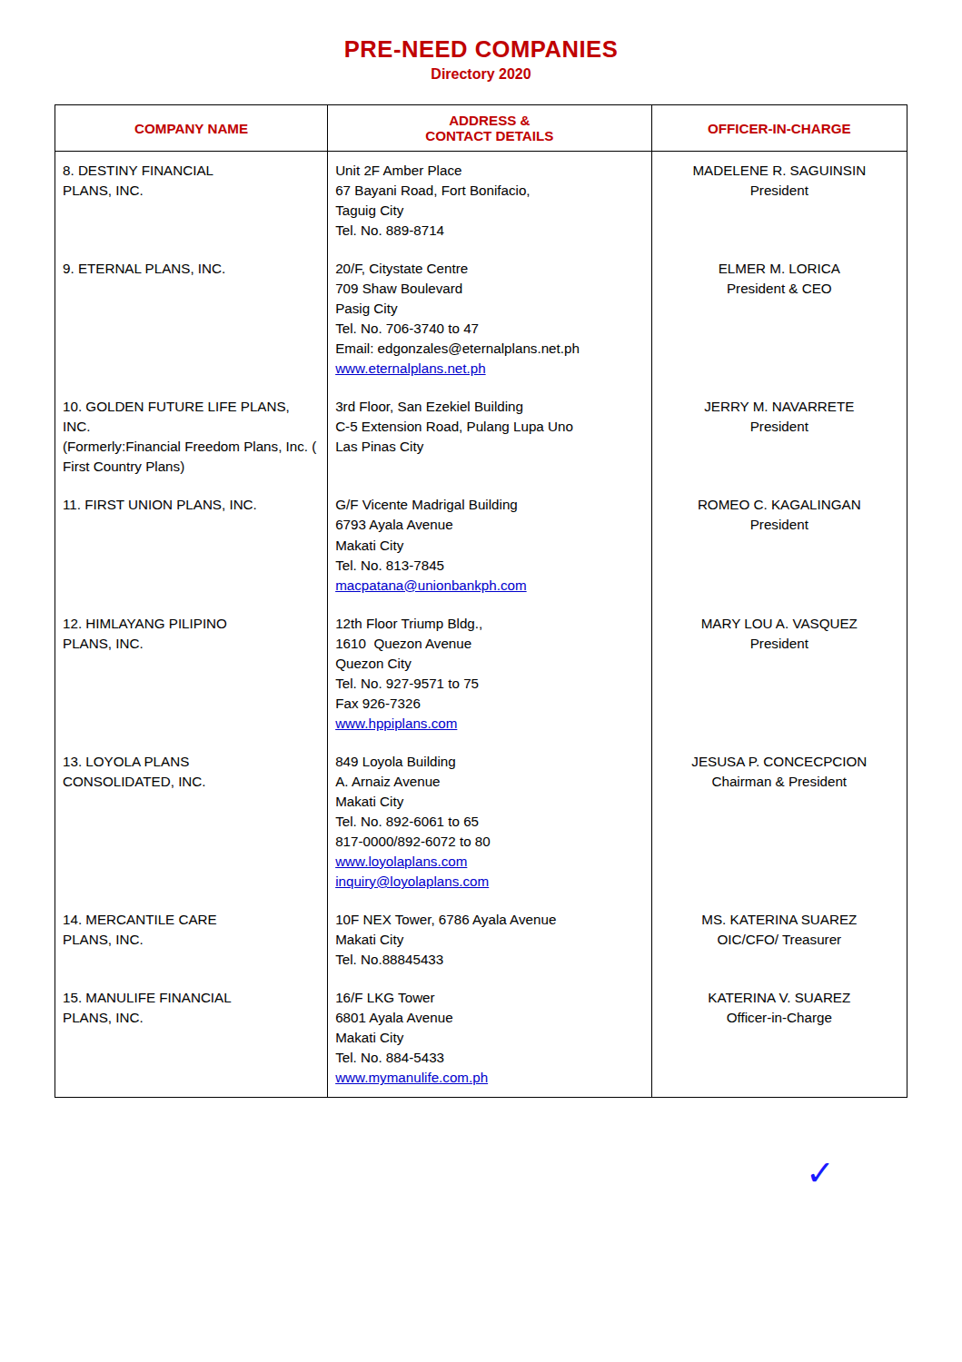PRE-NEED COMPANIES
Directory 2020
| COMPANY NAME | ADDRESS & CONTACT DETAILS | OFFICER-IN-CHARGE |
| --- | --- | --- |
| 8. DESTINY FINANCIAL PLANS, INC. | Unit 2F Amber Place 67 Bayani Road, Fort Bonifacio, Taguig City Tel. No. 889-8714 | MADELENE R. SAGUINSIN President |
| 9. ETERNAL PLANS, INC. | 20/F, Citystate Centre 709 Shaw Boulevard Pasig City Tel. No. 706-3740 to 47 Email: edgonzales@eternalplans.net.ph www.eternalplans.net.ph | ELMER M. LORICA President & CEO |
| 10. GOLDEN FUTURE LIFE PLANS, INC. (Formerly:Financial Freedom Plans, Inc. ( First Country Plans) | 3rd Floor, San Ezekiel Building C-5 Extension Road, Pulang Lupa Uno Las Pinas City | JERRY M. NAVARRETE President |
| 11. FIRST UNION PLANS, INC. | G/F Vicente Madrigal Building 6793 Ayala Avenue Makati City Tel. No. 813-7845 macpatana@unionbankph.com | ROMEO C. KAGALINGAN President |
| 12. HIMLAYANG PILIPINO PLANS, INC. | 12th Floor Triump Bldg., 1610 Quezon Avenue Quezon City Tel. No. 927-9571 to 75 Fax 926-7326 www.hppiplans.com | MARY LOU A. VASQUEZ President |
| 13. LOYOLA PLANS CONSOLIDATED, INC. | 849 Loyola Building A. Arnaiz Avenue Makati City Tel. No. 892-6061 to 65 817-0000/892-6072 to 80 www.loyolaplans.com inquiry@loyolaplans.com | JESUSA P. CONCECPCION Chairman & President |
| 14. MERCANTILE CARE PLANS, INC. | 10F NEX Tower, 6786 Ayala Avenue Makati City Tel. No.88845433 | MS. KATERINA SUAREZ OIC/CFO/ Treasurer |
| 15. MANULIFE FINANCIAL PLANS, INC. | 16/F LKG Tower 6801 Ayala Avenue Makati City Tel. No. 884-5433 www.mymanulife.com.ph | KATERINA V. SUAREZ Officer-in-Charge |
✓